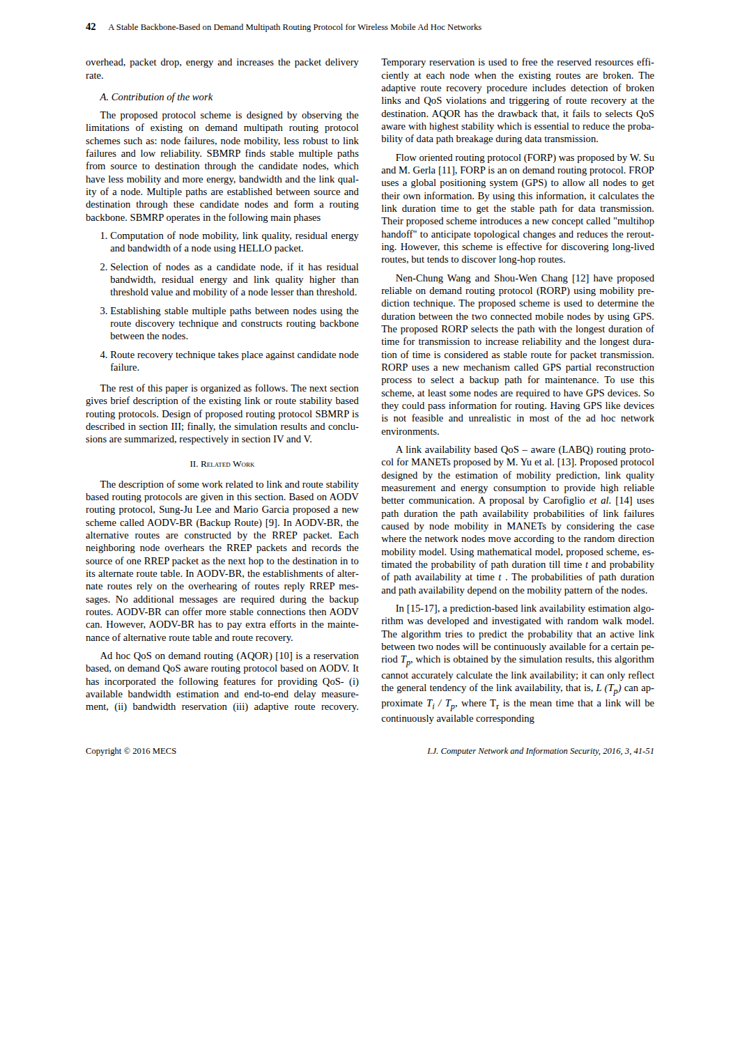42 A Stable Backbone-Based on Demand Multipath Routing Protocol for Wireless Mobile Ad Hoc Networks
overhead, packet drop, energy and increases the packet delivery rate.
A. Contribution of the work
The proposed protocol scheme is designed by observing the limitations of existing on demand multipath routing protocol schemes such as: node failures, node mobility, less robust to link failures and low reliability. SBMRP finds stable multiple paths from source to destination through the candidate nodes, which have less mobility and more energy, bandwidth and the link quality of a node. Multiple paths are established between source and destination through these candidate nodes and form a routing backbone. SBMRP operates in the following main phases
Computation of node mobility, link quality, residual energy and bandwidth of a node using HELLO packet.
Selection of nodes as a candidate node, if it has residual bandwidth, residual energy and link quality higher than threshold value and mobility of a node lesser than threshold.
Establishing stable multiple paths between nodes using the route discovery technique and constructs routing backbone between the nodes.
Route recovery technique takes place against candidate node failure.
The rest of this paper is organized as follows. The next section gives brief description of the existing link or route stability based routing protocols. Design of proposed routing protocol SBMRP is described in section III; finally, the simulation results and conclusions are summarized, respectively in section IV and V.
II. Related Work
The description of some work related to link and route stability based routing protocols are given in this section. Based on AODV routing protocol, Sung-Ju Lee and Mario Garcia proposed a new scheme called AODV-BR (Backup Route) [9]. In AODV-BR, the alternative routes are constructed by the RREP packet. Each neighboring node overhears the RREP packets and records the source of one RREP packet as the next hop to the destination in to its alternate route table. In AODV-BR, the establishments of alternate routes rely on the overhearing of routes reply RREP messages. No additional messages are required during the backup routes. AODV-BR can offer more stable connections then AODV can. However, AODV-BR has to pay extra efforts in the maintenance of alternative route table and route recovery.
Ad hoc QoS on demand routing (AQOR) [10] is a reservation based, on demand QoS aware routing protocol based on AODV. It has incorporated the following features for providing QoS- (i) available bandwidth estimation and end-to-end delay measurement, (ii) bandwidth reservation (iii) adaptive route recovery. Temporary reservation is used to free the reserved resources efficiently at each node when the existing routes are broken. The adaptive route recovery procedure includes detection of broken links and QoS violations and triggering of route recovery at the destination. AQOR has the drawback that, it fails to selects QoS aware with highest stability which is essential to reduce the probability of data path breakage during data transmission.
Flow oriented routing protocol (FORP) was proposed by W. Su and M. Gerla [11], FORP is an on demand routing protocol. FROP uses a global positioning system (GPS) to allow all nodes to get their own information. By using this information, it calculates the link duration time to get the stable path for data transmission. Their proposed scheme introduces a new concept called "multihop handoff" to anticipate topological changes and reduces the rerouting. However, this scheme is effective for discovering long-lived routes, but tends to discover long-hop routes.
Nen-Chung Wang and Shou-Wen Chang [12] have proposed reliable on demand routing protocol (RORP) using mobility prediction technique. The proposed scheme is used to determine the duration between the two connected mobile nodes by using GPS. The proposed RORP selects the path with the longest duration of time for transmission to increase reliability and the longest duration of time is considered as stable route for packet transmission. RORP uses a new mechanism called GPS partial reconstruction process to select a backup path for maintenance. To use this scheme, at least some nodes are required to have GPS devices. So they could pass information for routing. Having GPS like devices is not feasible and unrealistic in most of the ad hoc network environments.
A link availability based QoS – aware (LABQ) routing protocol for MANETs proposed by M. Yu et al. [13]. Proposed protocol designed by the estimation of mobility prediction, link quality measurement and energy consumption to provide high reliable better communication. A proposal by Carofiglio et al. [14] uses path duration the path availability probabilities of link failures caused by node mobility in MANETs by considering the case where the network nodes move according to the random direction mobility model. Using mathematical model, proposed scheme, estimated the probability of path duration till time t and probability of path availability at time t . The probabilities of path duration and path availability depend on the mobility pattern of the nodes.
In [15-17], a prediction-based link availability estimation algorithm was developed and investigated with random walk model. The algorithm tries to predict the probability that an active link between two nodes will be continuously available for a certain period Tp, which is obtained by the simulation results, this algorithm cannot accurately calculate the link availability; it can only reflect the general tendency of the link availability, that is, L (Tp) can approximate Ti / Tp, where Tr is the mean time that a link will be continuously available corresponding
Copyright © 2016 MECS I.J. Computer Network and Information Security, 2016, 3, 41-51